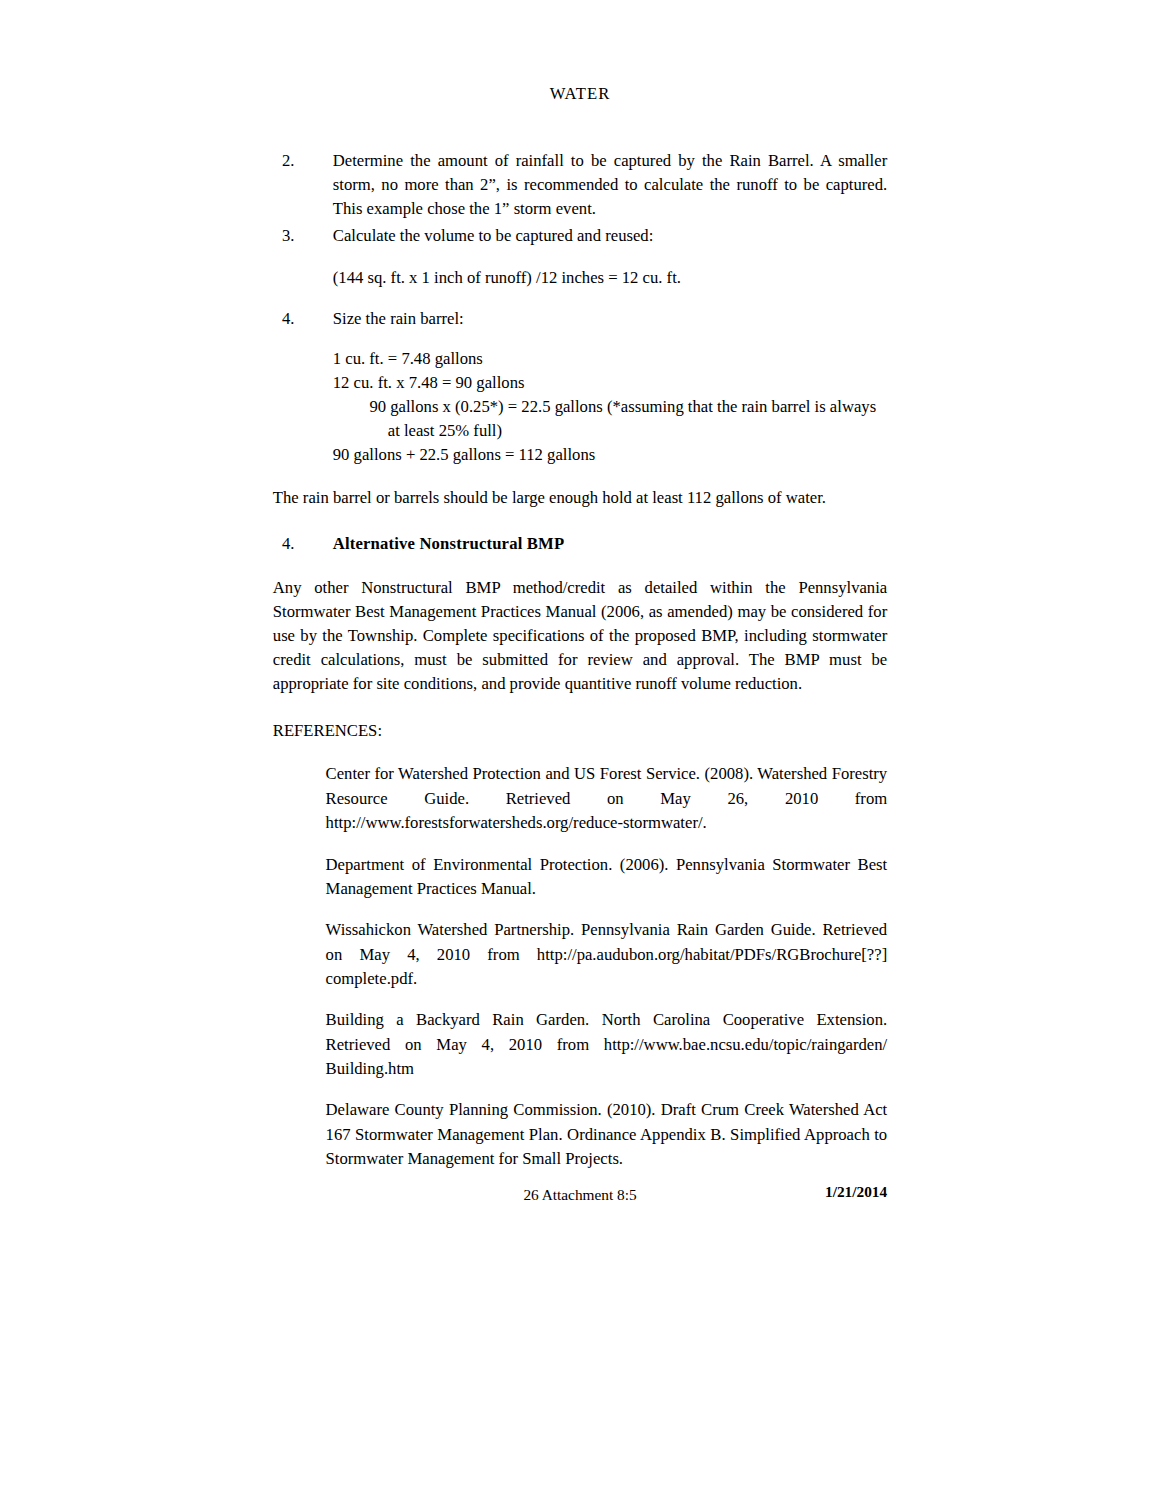WATER
2. Determine the amount of rainfall to be captured by the Rain Barrel. A smaller storm, no more than 2”, is recommended to calculate the runoff to be captured. This example chose the 1” storm event.
3. Calculate the volume to be captured and reused:
(144 sq. ft. x 1 inch of runoff) /12 inches = 12 cu. ft.
4. Size the rain barrel:
1 cu. ft. = 7.48 gallons
12 cu. ft. x 7.48 = 90 gallons
90 gallons x (0.25*) = 22.5 gallons (*assuming that the rain barrel is always at least 25% full)
90 gallons + 22.5 gallons = 112 gallons
The rain barrel or barrels should be large enough hold at least 112 gallons of water.
4. Alternative Nonstructural BMP
Any other Nonstructural BMP method/credit as detailed within the Pennsylvania Stormwater Best Management Practices Manual (2006, as amended) may be considered for use by the Township. Complete specifications of the proposed BMP, including stormwater credit calculations, must be submitted for review and approval. The BMP must be appropriate for site conditions, and provide quantitive runoff volume reduction.
REFERENCES:
Center for Watershed Protection and US Forest Service. (2008). Watershed Forestry Resource Guide. Retrieved on May 26, 2010 from http://www.forestsforwatersheds.org/reduce-stormwater/.
Department of Environmental Protection. (2006). Pennsylvania Stormwater Best Management Practices Manual.
Wissahickon Watershed Partnership. Pennsylvania Rain Garden Guide. Retrieved on May 4, 2010 from http://pa.audubon.org/habitat/PDFs/RGBrochure[??] complete.pdf.
Building a Backyard Rain Garden. North Carolina Cooperative Extension. Retrieved on May 4, 2010 from http://www.bae.ncsu.edu/topic/raingarden/ Building.htm
Delaware County Planning Commission. (2010). Draft Crum Creek Watershed Act 167 Stormwater Management Plan. Ordinance Appendix B. Simplified Approach to Stormwater Management for Small Projects.
26 Attachment 8:5
1/21/2014